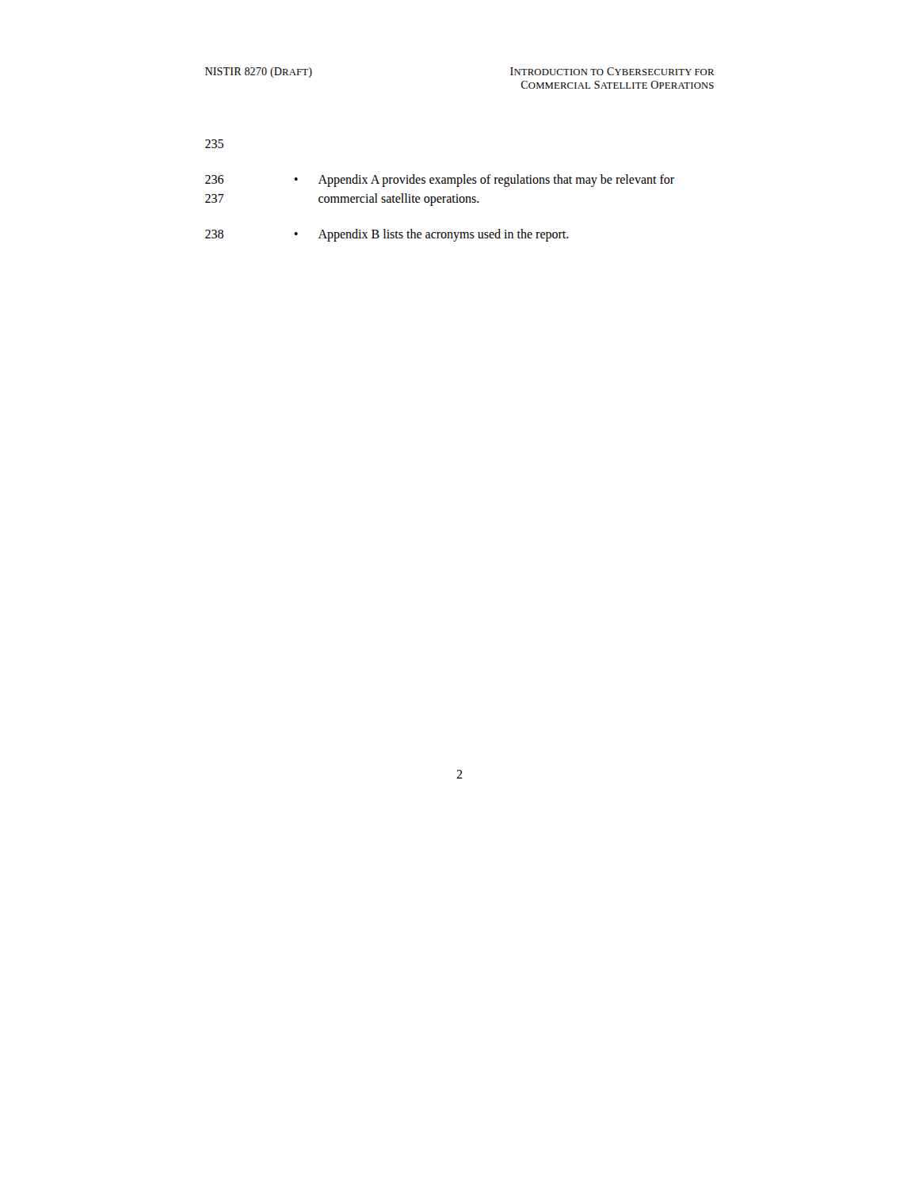NISTIR 8270 (DRAFT)
INTRODUCTION TO CYBERSECURITY FOR
COMMERCIAL SATELLITE OPERATIONS
235
236
237
•
Appendix A provides examples of regulations that may be relevant for commercial satellite operations.
238
•
Appendix B lists the acronyms used in the report.
2